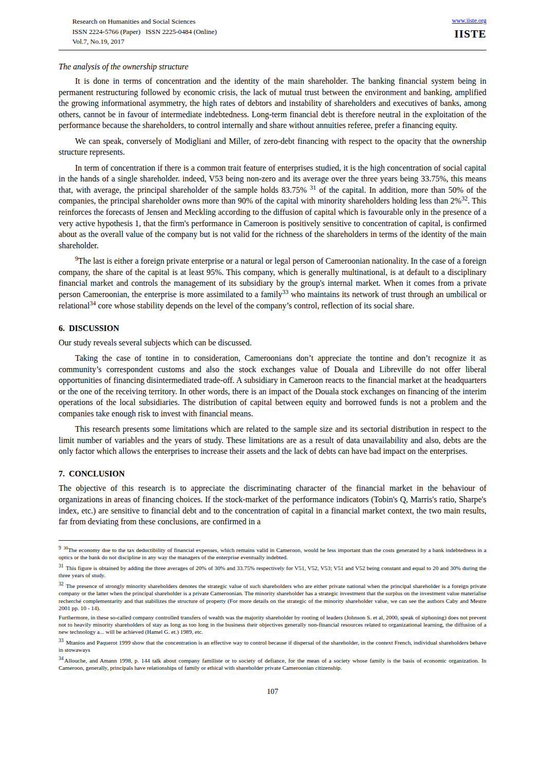Research on Humanities and Social Sciences
ISSN 2224-5766 (Paper) ISSN 2225-0484 (Online)
Vol.7, No.19, 2017
www.iiste.org
IISTE
The analysis of the ownership structure
It is done in terms of concentration and the identity of the main shareholder. The banking financial system being in permanent restructuring followed by economic crisis, the lack of mutual trust between the environment and banking, amplified the growing informational asymmetry, the high rates of debtors and instability of shareholders and executives of banks, among others, cannot be in favour of intermediate indebtedness. Long-term financial debt is therefore neutral in the exploitation of the performance because the shareholders, to control internally and share without annuities referee, prefer a financing equity.
We can speak, conversely of Modigliani and Miller, of zero-debt financing with respect to the opacity that the ownership structure represents.
In term of concentration if there is a common trait feature of enterprises studied, it is the high concentration of social capital in the hands of a single shareholder. indeed, V53 being non-zero and its average over the three years being 33.75%, this means that, with average, the principal shareholder of the sample holds 83.75% 31 of the capital. In addition, more than 50% of the companies, the principal shareholder owns more than 90% of the capital with minority shareholders holding less than 2%32. This reinforces the forecasts of Jensen and Meckling according to the diffusion of capital which is favourable only in the presence of a very active hypothesis 1, that the firm's performance in Cameroon is positively sensitive to concentration of capital, is confirmed about as the overall value of the company but is not valid for the richness of the shareholders in terms of the identity of the main shareholder.
9The last is either a foreign private enterprise or a natural or legal person of Cameroonian nationality. In the case of a foreign company, the share of the capital is at least 95%. This company, which is generally multinational, is at default to a disciplinary financial market and controls the management of its subsidiary by the group's internal market. When it comes from a private person Cameroonian, the enterprise is more assimilated to a family33 who maintains its network of trust through an umbilical or relational34 core whose stability depends on the level of the company’s control, reflection of its social share.
6. DISCUSSION
Our study reveals several subjects which can be discussed.
Taking the case of tontine in to consideration, Cameroonians don’t appreciate the tontine and don’t recognize it as community’s correspondent customs and also the stock exchanges value of Douala and Libreville do not offer liberal opportunities of financing disintermediated trade-off. A subsidiary in Cameroon reacts to the financial market at the headquarters or the one of the receiving territory. In other words, there is an impact of the Douala stock exchanges on financing of the interim operations of the local subsidiaries. The distribution of capital between equity and borrowed funds is not a problem and the companies take enough risk to invest with financial means.
This research presents some limitations which are related to the sample size and its sectorial distribution in respect to the limit number of variables and the years of study. These limitations are as a result of data unavailability and also, debts are the only factor which allows the enterprises to increase their assets and the lack of debts can have bad impact on the enterprises.
7. CONCLUSION
The objective of this research is to appreciate the discriminating character of the financial market in the behaviour of organizations in areas of financing choices. If the stock-market of the performance indicators (Tobin's Q, Marris's ratio, Sharpe's index, etc.) are sensitive to financial debt and to the concentration of capital in a financial market context, the two main results, far from deviating from these conclusions, are confirmed in a
9 30The economy due to the tax deductibility of financial expenses, which remains valid in Cameroon, would be less important than the costs generated by a bank indebtedness in a optics or the bank do not discipline in any way the managers of the enterprise eventually indebted.
31 This figure is obtained by adding the three averages of 20% of 30% and 33.75% respectively for V51, V52, V53; V51 and V52 being constant and equal to 20 and 30% during the three years of study.
32 The presence of strongly minority shareholders denotes the strategic value of such shareholders who are either private national when the principal shareholder is a foreign private company or the latter when the principal shareholder is a private Cameroonian. The minority shareholder has a strategic investment that the surplus on the investment value materialise recherché complementarity and that stabilizes the structure of property (For more details on the strategic of the minority shareholder value, we can see the authors Caby and Mestre 2001 pp. 10 - 14).
Furthermore, in these so-called company controlled transfers of wealth was the majority shareholder by rooting of leaders (Johnson S. et al, 2000, speak of siphoning) does not prevent not to heavily minority shareholders of stay as long as too long in the business their objectives generally non-financial resources related to organizational learning, the diffusion of a new technology a... will be achieved (Hamel G. et.) 1989, etc.
33 Mtanios and Paquerot 1999 show that the concentration is an effective way to control because if dispersal of the shareholder, in the context French, individual shareholders behave in stowaways
34 Allouche, and Amann 1998, p. 144 talk about company familiste or to society of defiance, for the mean of a society whose family is the basis of economic organization. In Cameroon, generally, principals have relationships of family or ethical with shareholder private Cameroonian citizenship.
107